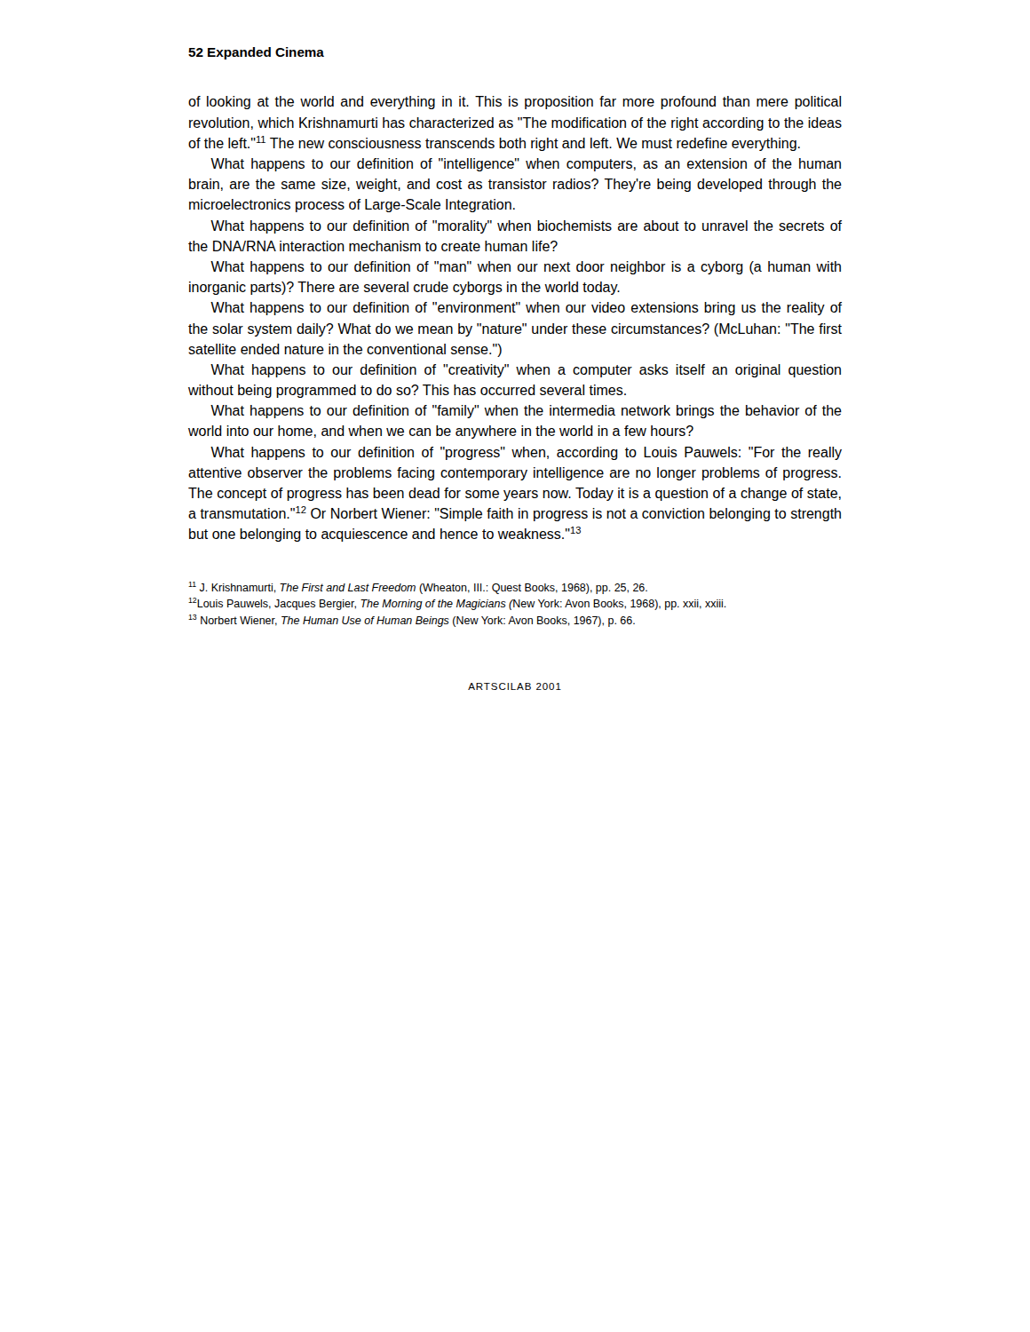52 Expanded Cinema
of looking at the world and everything in it. This is proposition far more profound than mere political revolution, which Krishnamurti has characterized as "The modification of the right according to the ideas of the left."11 The new consciousness transcends both right and left. We must redefine everything.
What happens to our definition of "intelligence" when computers, as an extension of the human brain, are the same size, weight, and cost as transistor radios? They're being developed through the microelectronics process of Large-Scale Integration.
What happens to our definition of "morality" when biochemists are about to unravel the secrets of the DNA/RNA interaction mechanism to create human life?
What happens to our definition of "man" when our next door neighbor is a cyborg (a human with inorganic parts)? There are several crude cyborgs in the world today.
What happens to our definition of "environment" when our video extensions bring us the reality of the solar system daily? What do we mean by "nature" under these circumstances? (McLuhan: "The first satellite ended nature in the conventional sense.")
What happens to our definition of "creativity" when a computer asks itself an original question without being programmed to do so? This has occurred several times.
What happens to our definition of "family" when the intermedia network brings the behavior of the world into our home, and when we can be anywhere in the world in a few hours?
What happens to our definition of "progress" when, according to Louis Pauwels: "For the really attentive observer the problems facing contemporary intelligence are no longer problems of progress. The concept of progress has been dead for some years now. Today it is a question of a change of state, a transmutation."12 Or Norbert Wiener: "Simple faith in progress is not a conviction belonging to strength but one belonging to acquiescence and hence to weakness."13
11 J. Krishnamurti, The First and Last Freedom (Wheaton, III.: Quest Books, 1968), pp. 25, 26.
12Louis Pauwels, Jacques Bergier, The Morning of the Magicians (New York: Avon Books, 1968), pp. xxii, xxiii.
13 Norbert Wiener, The Human Use of Human Beings (New York: Avon Books, 1967), p. 66.
ARTSCILAB 2001